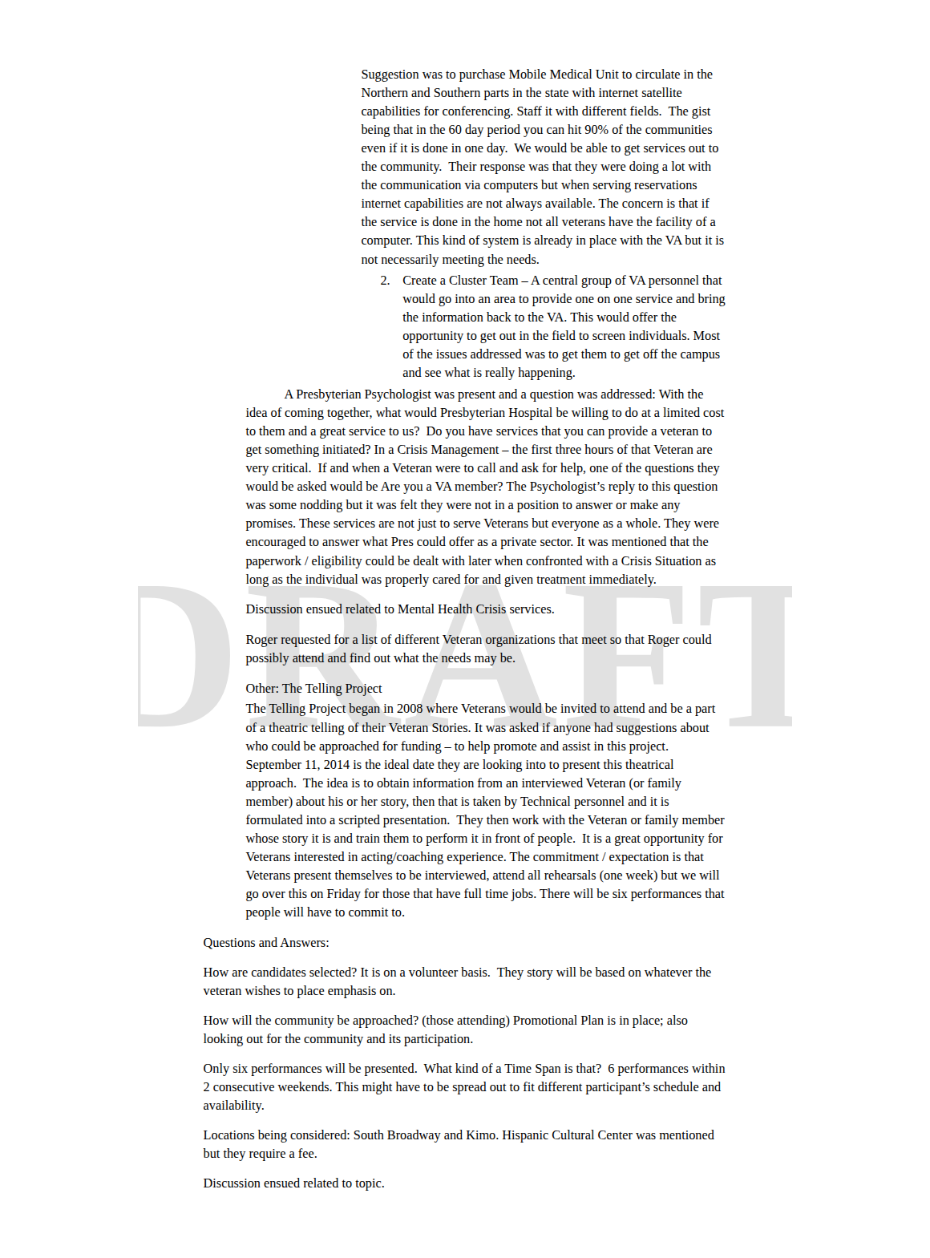DRAFT
Suggestion was to purchase Mobile Medical Unit to circulate in the Northern and Southern parts in the state with internet satellite capabilities for conferencing. Staff it with different fields. The gist being that in the 60 day period you can hit 90% of the communities even if it is done in one day. We would be able to get services out to the community. Their response was that they were doing a lot with the communication via computers but when serving reservations internet capabilities are not always available. The concern is that if the service is done in the home not all veterans have the facility of a computer. This kind of system is already in place with the VA but it is not necessarily meeting the needs.
Create a Cluster Team – A central group of VA personnel that would go into an area to provide one on one service and bring the information back to the VA. This would offer the opportunity to get out in the field to screen individuals. Most of the issues addressed was to get them to get off the campus and see what is really happening.
A Presbyterian Psychologist was present and a question was addressed: With the idea of coming together, what would Presbyterian Hospital be willing to do at a limited cost to them and a great service to us? Do you have services that you can provide a veteran to get something initiated? In a Crisis Management – the first three hours of that Veteran are very critical. If and when a Veteran were to call and ask for help, one of the questions they would be asked would be Are you a VA member? The Psychologist’s reply to this question was some nodding but it was felt they were not in a position to answer or make any promises. These services are not just to serve Veterans but everyone as a whole. They were encouraged to answer what Pres could offer as a private sector. It was mentioned that the paperwork / eligibility could be dealt with later when confronted with a Crisis Situation as long as the individual was properly cared for and given treatment immediately.
Discussion ensued related to Mental Health Crisis services.
Roger requested for a list of different Veteran organizations that meet so that Roger could possibly attend and find out what the needs may be.
Other: The Telling Project
The Telling Project began in 2008 where Veterans would be invited to attend and be a part of a theatric telling of their Veteran Stories. It was asked if anyone had suggestions about who could be approached for funding – to help promote and assist in this project. September 11, 2014 is the ideal date they are looking into to present this theatrical approach. The idea is to obtain information from an interviewed Veteran (or family member) about his or her story, then that is taken by Technical personnel and it is formulated into a scripted presentation. They then work with the Veteran or family member whose story it is and train them to perform it in front of people. It is a great opportunity for Veterans interested in acting/coaching experience. The commitment / expectation is that Veterans present themselves to be interviewed, attend all rehearsals (one week) but we will go over this on Friday for those that have full time jobs. There will be six performances that people will have to commit to.
Questions and Answers:
How are candidates selected? It is on a volunteer basis. They story will be based on whatever the veteran wishes to place emphasis on.
How will the community be approached? (those attending) Promotional Plan is in place; also looking out for the community and its participation.
Only six performances will be presented. What kind of a Time Span is that? 6 performances within 2 consecutive weekends. This might have to be spread out to fit different participant’s schedule and availability.
Locations being considered: South Broadway and Kimo. Hispanic Cultural Center was mentioned but they require a fee.
Discussion ensued related to topic.